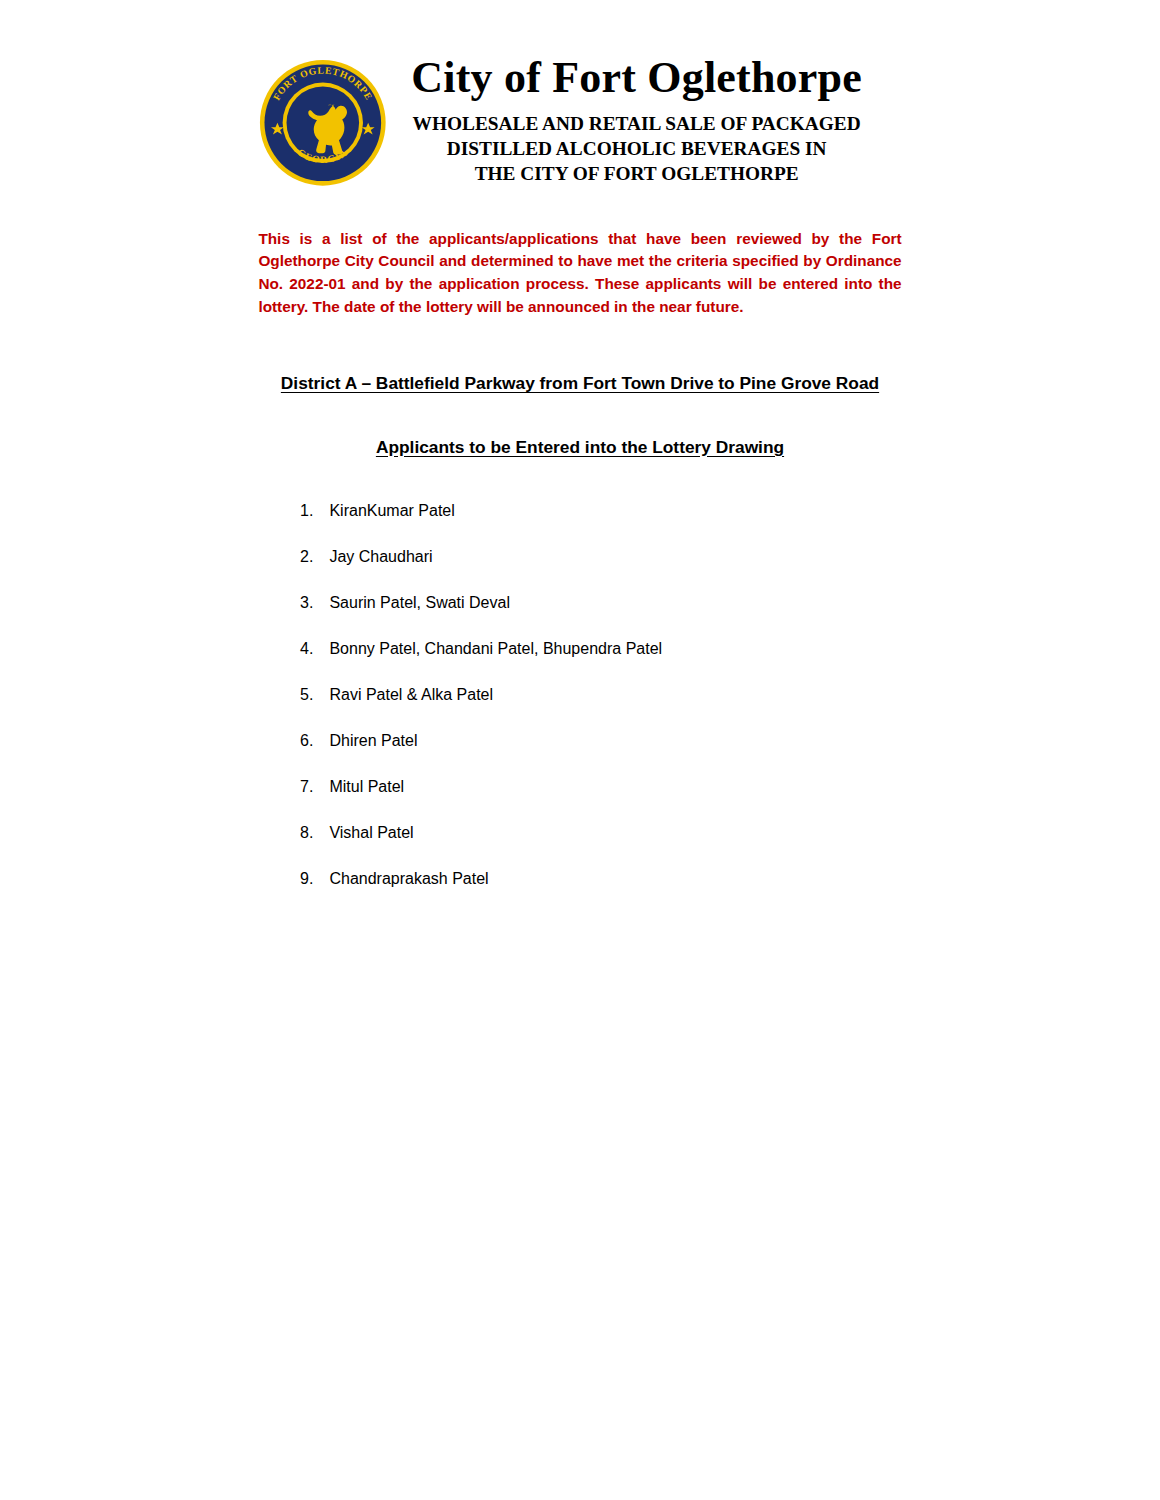FORT OGLETHORPE GEORGIA
City of Fort Oglethorpe
Wholesale and Retail Sale of Packaged
Distilled Alcoholic Beverages in
the City of Fort Oglethorpe
This is a list of the applicants/applications that have been reviewed by the Fort Oglethorpe City Council and determined to have met the criteria specified by Ordinance No. 2022-01 and by the application process. These applicants will be entered into the lottery. The date of the lottery will be announced in the near future.
District A – Battlefield Parkway from Fort Town Drive to Pine Grove Road
Applicants to be Entered into the Lottery Drawing
KiranKumar Patel
Jay Chaudhari
Saurin Patel, Swati Deval
Bonny Patel, Chandani Patel, Bhupendra Patel
Ravi Patel & Alka Patel
Dhiren Patel
Mitul Patel
Vishal Patel
Chandraprakash Patel